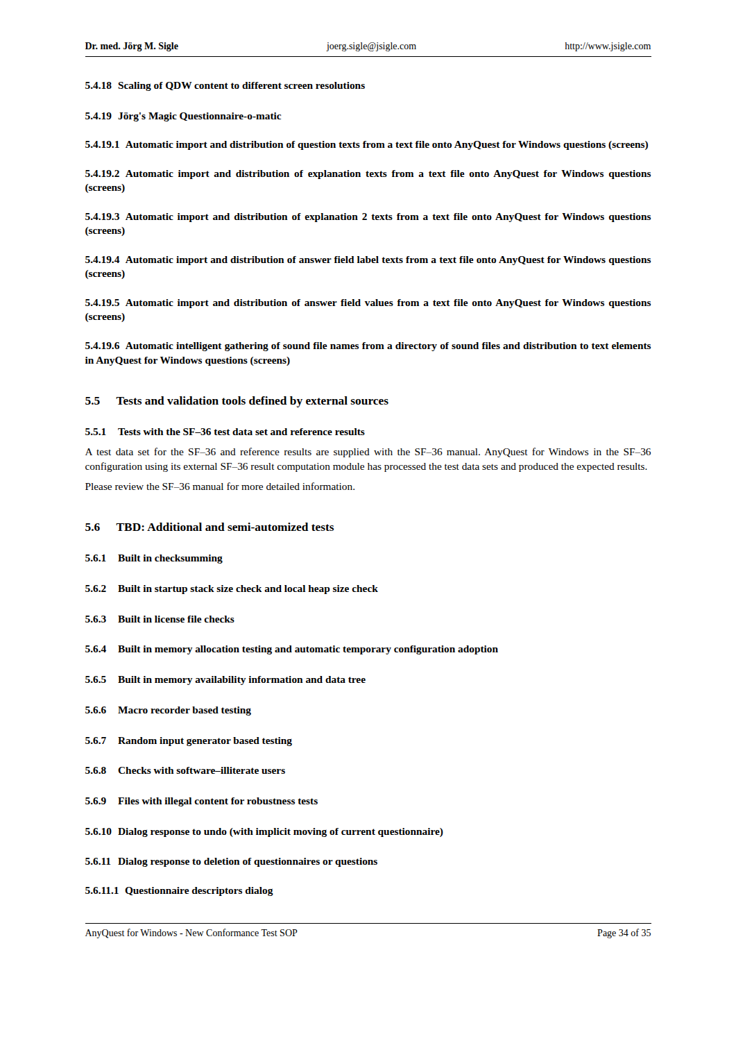Dr. med. Jörg M. Sigle joerg.sigle@jsigle.com http://www.jsigle.com
5.4.18 Scaling of QDW content to different screen resolutions
5.4.19 Jörg's Magic Questionnaire-o-matic
5.4.19.1 Automatic import and distribution of question texts from a text file onto AnyQuest for Windows questions (screens)
5.4.19.2 Automatic import and distribution of explanation texts from a text file onto AnyQuest for Windows questions (screens)
5.4.19.3 Automatic import and distribution of explanation 2 texts from a text file onto AnyQuest for Windows questions (screens)
5.4.19.4 Automatic import and distribution of answer field label texts from a text file onto AnyQuest for Windows questions (screens)
5.4.19.5 Automatic import and distribution of answer field values from a text file onto AnyQuest for Windows questions (screens)
5.4.19.6 Automatic intelligent gathering of sound file names from a directory of sound files and distribution to text elements in AnyQuest for Windows questions (screens)
5.5 Tests and validation tools defined by external sources
5.5.1 Tests with the SF–36 test data set and reference results
A test data set for the SF–36 and reference results are supplied with the SF–36 manual. AnyQuest for Windows in the SF–36 configuration using its external SF–36 result computation module has processed the test data sets and produced the expected results.
Please review the SF–36 manual for more detailed information.
5.6 TBD: Additional and semi-automized tests
5.6.1 Built in checksumming
5.6.2 Built in startup stack size check and local heap size check
5.6.3 Built in license file checks
5.6.4 Built in memory allocation testing and automatic temporary configuration adoption
5.6.5 Built in memory availability information and data tree
5.6.6 Macro recorder based testing
5.6.7 Random input generator based testing
5.6.8 Checks with software–illiterate users
5.6.9 Files with illegal content for robustness tests
5.6.10 Dialog response to undo (with implicit moving of current questionnaire)
5.6.11 Dialog response to deletion of questionnaires or questions
5.6.11.1 Questionnaire descriptors dialog
AnyQuest for Windows - New Conformance Test SOP Page 34 of 35